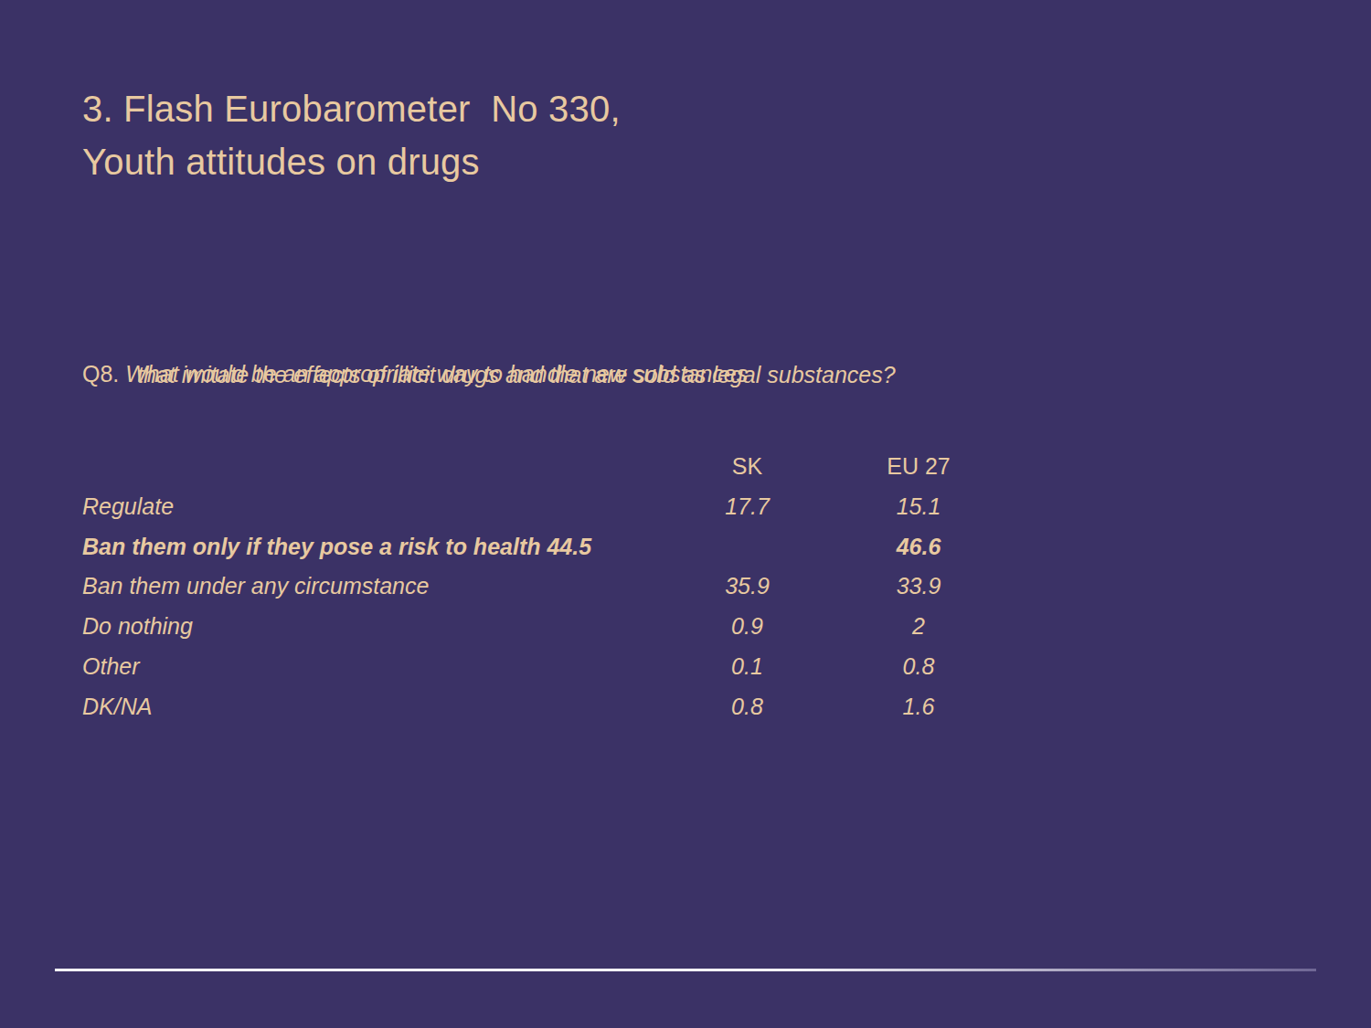3. Flash Eurobarometer No 330,
Youth attitudes on drugs
Q8. What would be an appropriate way to handle new substances that imitate the effects of illicit drugs and that are sold as legal substances?
| | SK | EU 27 |
| Regulate | 17.7 | 15.1 |
| Ban them only if they pose a risk to health 44.5 | | 46.6 |
| Ban them under any circumstance | 35.9 | 33.9 |
| Do nothing | 0.9 | 2 |
| Other | 0.1 | 0.8 |
| DK/NA | 0.8 | 1.6 |